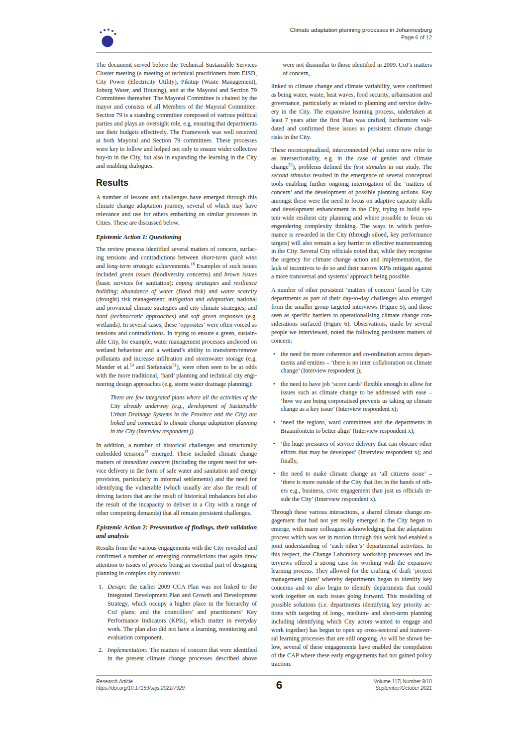Climate adaptation planning processes in Johannesburg
Page 6 of 12
The document served before the Technical Sustainable Services Cluster meeting (a meeting of technical practitioners from EISD, City Power (Electricity Utility), Pikitup (Waste Management), Joburg Water, and Housing), and at the Mayoral and Section 79 Committees thereafter. The Mayoral Committee is chaired by the mayor and consists of all Members of the Mayoral Committee. Section 79 is a standing committee composed of various political parties and plays an oversight role, e.g. ensuring that departments use their budgets effectively. The Framework was well received at both Mayoral and Section 79 committees. These processes were key to follow and helped not only to ensure wider collective buy-in in the City, but also in expanding the learning in the City and enabling dialogues.
Results
A number of lessons and challenges have emerged through this climate change adaptation journey, several of which may have relevance and use for others embarking on similar processes in Cities. These are discussed below.
Epistemic Action 1: Questioning
The review process identified several matters of concern, surfacing tensions and contradictions between short-term quick wins and long-term strategic achievements.18 Examples of such issues included green issues (biodiversity concerns) and brown issues (basic services for sanitation); coping strategies and resilience building; abundance of water (flood risk) and water scarcity (drought) risk management; mitigation and adaptation; national and provincial climate strategies and city climate strategies; and hard (technocratic approaches) and soft green responses (e.g. wetlands). In several cases, these ‘opposites’ were often voiced as tensions and contradictions. In trying to ensure a green, sustainable City, for example, water management processes anchored on wetland behaviour and a wetland’s ability to transform/remove pollutants and increase infiltration and stormwater storage (e.g. Mander et al.50 and Stefanakis51), were often seen to be at odds with the more traditional, ‘hard’ planning and technical city engineering design approaches (e.g. storm water drainage planning):
There are few integrated plans where all the activities of the City already underway (e.g., development of Sustainable Urban Drainage Systems in the Province and the City) are linked and connected to climate change adaptation planning in the City (Interview respondent j).
In addition, a number of historical challenges and structurally embedded tensions15 emerged. These included climate change matters of immediate concern (including the urgent need for service delivery in the form of safe water and sanitation and energy provision, particularly in informal settlements) and the need for identifying the vulnerable (which usually are also the result of driving factors that are the result of historical imbalances but also the result of the incapacity to deliver in a City with a range of other competing demands) that all remain persistent challenges.
Epistemic Action 2: Presentation of findings, their validation and analysis
Results from the various engagements with the City revealed and confirmed a number of emerging contradictions that again draw attention to issues of process being an essential part of designing planning in complex city contexts:
Design: the earlier 2009 CCA Plan was not linked to the Integrated Development Plan and Growth and Development Strategy, which occupy a higher place in the hierarchy of CoJ plans; and the councillors’ and practitioners’ Key Performance Indicators (KPIs), which matter in everyday work. The plan also did not have a learning, monitoring and evaluation component.
Implementation: The matters of concern that were identified in the present climate change processes described above were not dissimilar to those identified in 2009. CoJ’s matters of concern,
linked to climate change and climate variability, were confirmed as being water, waste, heat waves, food security, urbanisation and governance, particularly as related to planning and service delivery in the City. The expansive learning process, undertaken at least 7 years after the first Plan was drafted, furthermore validated and confirmed these issues as persistent climate change risks in the City.
These reconceptualised, interconnected (what some now refer to as intersectionality, e.g. in the case of gender and climate change52), problems defined the first stimulus in our study. The second stimulus resulted in the emergence of several conceptual tools enabling further ongoing interrogation of the ‘matters of concern’ and the development of possible planning actions. Key amongst these were the need to focus on adaptive capacity skills and development enhancement in the City, trying to build system-wide resilient city planning and where possible to focus on engendering complexity thinking. The ways in which performance is rewarded in the City (through siloed, key performance targets) will also remain a key barrier to effective mainstreaming in the City. Several City officials noted that, while they recognise the urgency for climate change action and implementation, the lack of incentives to do so and their narrow KPIs mitigate against a more transversal and systems’ approach being possible.
A number of other persistent ‘matters of concern’ faced by City departments as part of their day-to-day challenges also emerged from the smaller group targeted interviews (Figure 5), and those seen as specific barriers to operationalising climate change considerations surfaced (Figure 6). Observations, made by several people we interviewed, noted the following persistent matters of concern:
the need for more coherence and co-ordination across departments and entities – ‘there is no inter collaboration on climate change’ (Interview respondent j);
the need to have job ‘score cards’ flexible enough to allow for issues such as climate change to be addressed with ease – ‘how we are being corporatised prevents us taking up climate change as a key issue’ (Interview respondent x);
‘need the regions, ward committees and the departments in Braamfontein to better align’ (Interview respondent x);
‘the huge pressures of service delivery that can obscure other efforts that may be developed’ (Interview respondent x); and finally,
the need to make climate change an ‘all citizens issue’ – ‘there is more outside of the City that lies in the hands of others e.g., business, civic engagement than just us officials inside the City’ (Interview respondent x).
Through these various interactions, a shared climate change engagement that had not yet really emerged in the City began to emerge, with many colleagues acknowledging that the adaptation process which was set in motion through this work had enabled a joint understanding of ‘each other’s’ departmental activities. In this respect, the Change Laboratory workshop processes and interviews offered a strong case for working with the expansive learning process. They allowed for the crafting of draft ‘project management plans’ whereby departments began to identify key concerns and to also begin to identify departments that could work together on such issues going forward. This modelling of possible solutions (i.e. departments identifying key priority actions with targeting of long-, medium- and short-term planning including identifying which City actors wanted to engage and work together) has begun to open up cross-sectoral and transversal learning processes that are still ongoing. As will be shown below, several of these engagements have enabled the compilation of the CAP where these early engagements had not gained policy traction.
Research Article
https://doi.org/10.17159/sajs.2021/7929
6
Volume 117| Number 9/10
September/October 2021